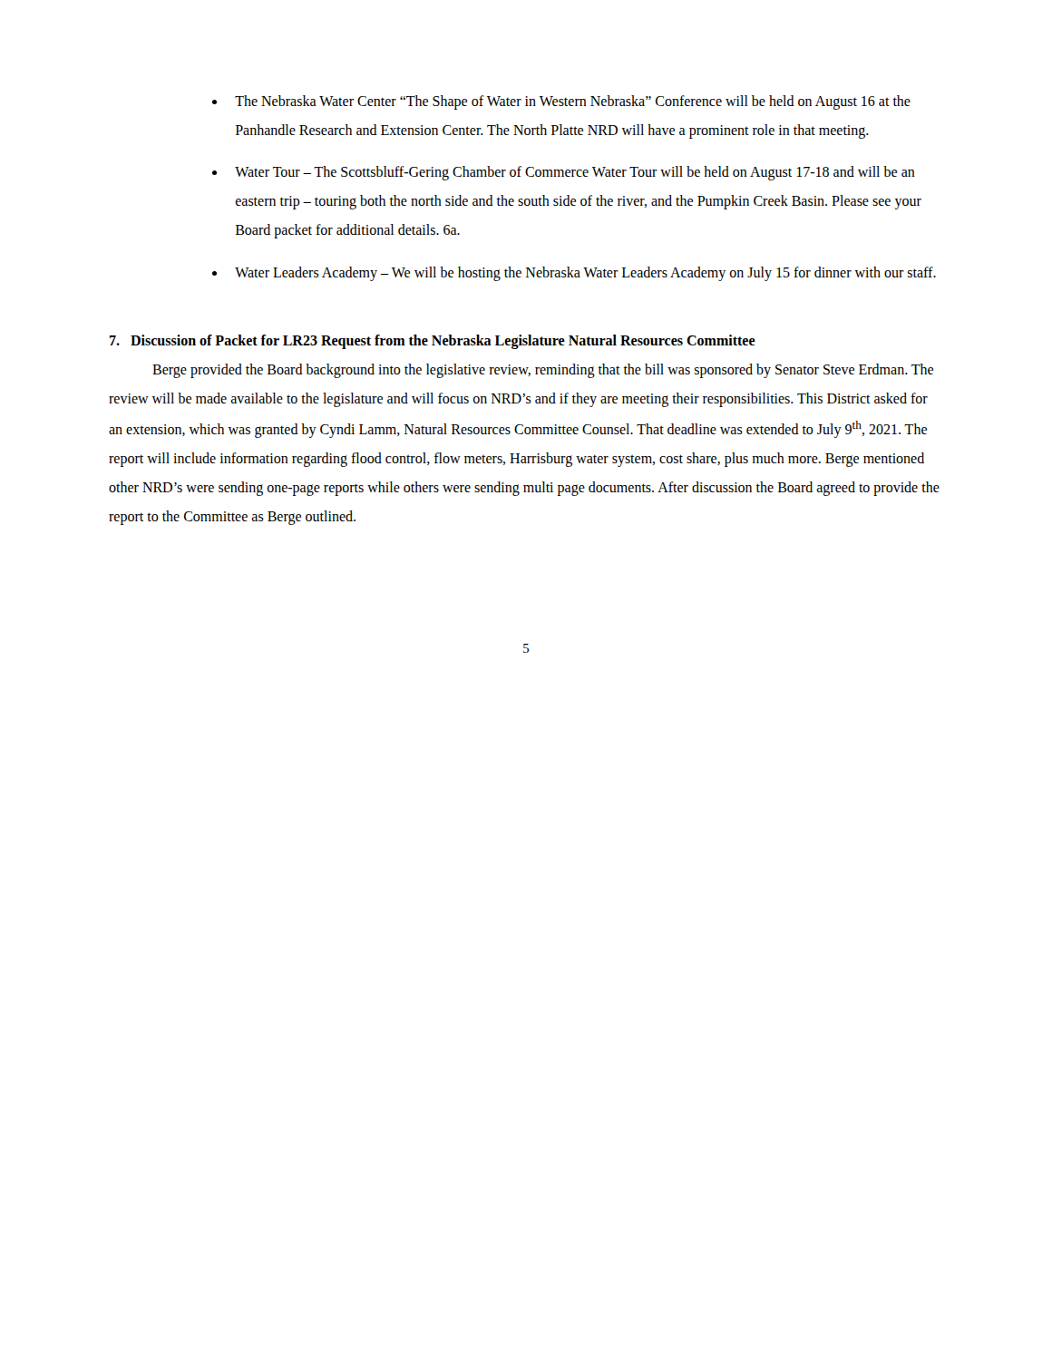The Nebraska Water Center “The Shape of Water in Western Nebraska” Conference will be held on August 16 at the Panhandle Research and Extension Center. The North Platte NRD will have a prominent role in that meeting.
Water Tour – The Scottsbluff-Gering Chamber of Commerce Water Tour will be held on August 17-18 and will be an eastern trip – touring both the north side and the south side of the river, and the Pumpkin Creek Basin. Please see your Board packet for additional details. 6a.
Water Leaders Academy – We will be hosting the Nebraska Water Leaders Academy on July 15 for dinner with our staff.
7. Discussion of Packet for LR23 Request from the Nebraska Legislature Natural Resources Committee
Berge provided the Board background into the legislative review, reminding that the bill was sponsored by Senator Steve Erdman. The review will be made available to the legislature and will focus on NRD’s and if they are meeting their responsibilities. This District asked for an extension, which was granted by Cyndi Lamm, Natural Resources Committee Counsel. That deadline was extended to July 9th, 2021. The report will include information regarding flood control, flow meters, Harrisburg water system, cost share, plus much more. Berge mentioned other NRD’s were sending one-page reports while others were sending multi page documents. After discussion the Board agreed to provide the report to the Committee as Berge outlined.
5